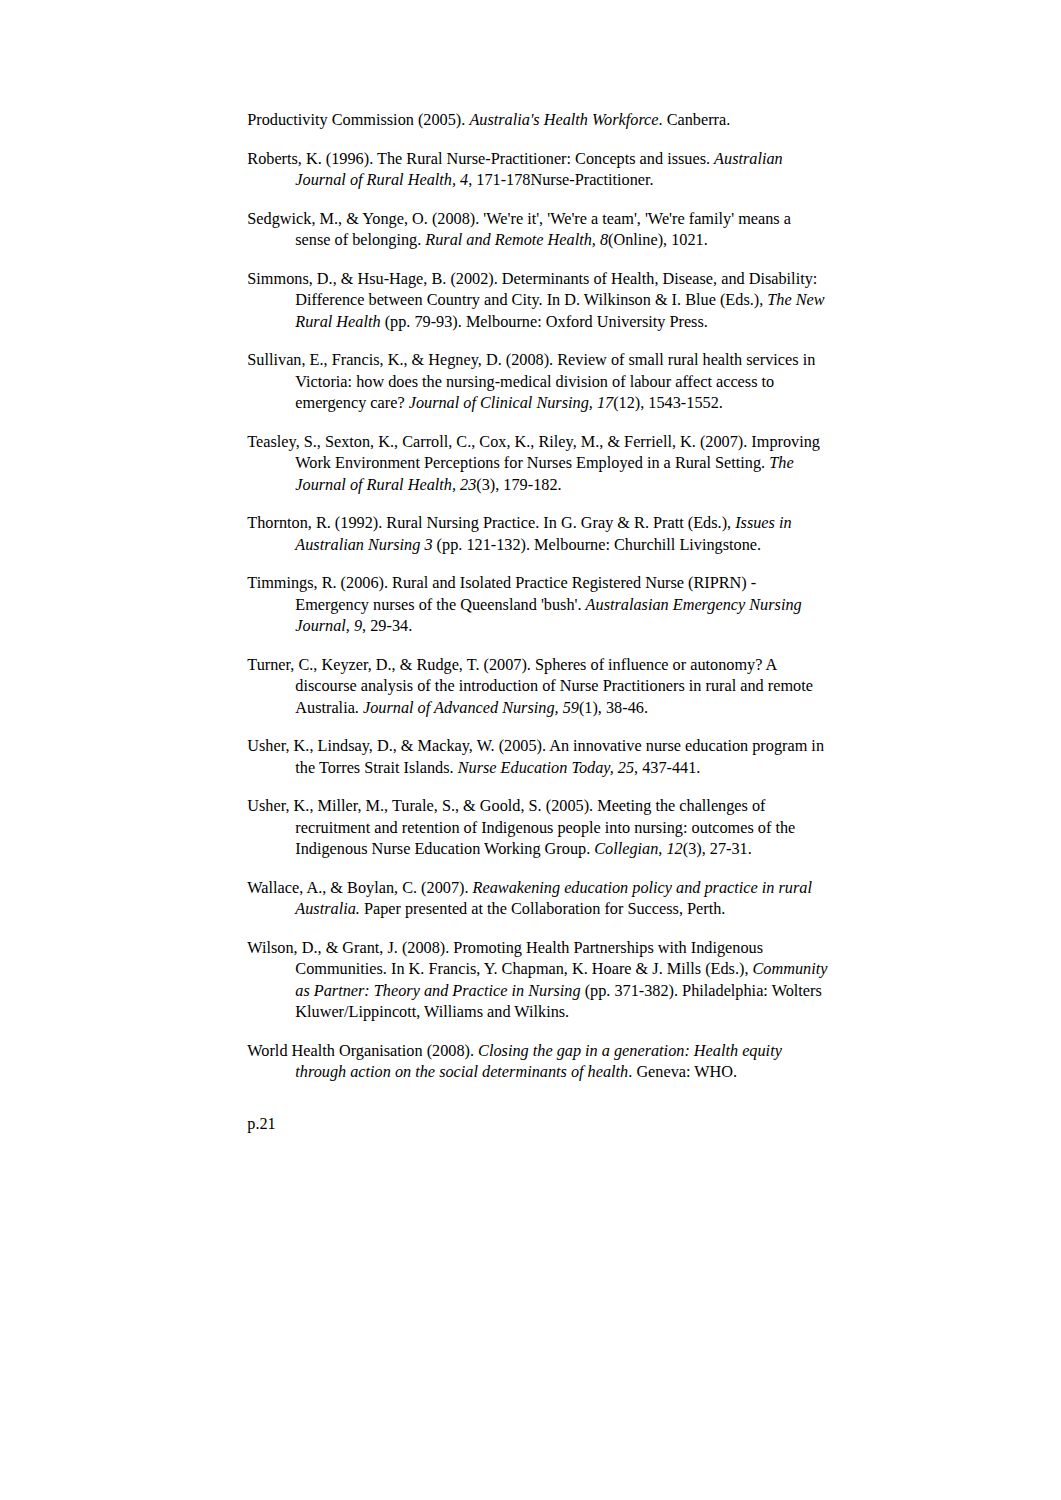Productivity Commission (2005). Australia's Health Workforce. Canberra.
Roberts, K. (1996). The Rural Nurse-Practitioner: Concepts and issues. Australian Journal of Rural Health, 4, 171-178Nurse-Practitioner.
Sedgwick, M., & Yonge, O. (2008). 'We're it', 'We're a team', 'We're family' means a sense of belonging. Rural and Remote Health, 8(Online), 1021.
Simmons, D., & Hsu-Hage, B. (2002). Determinants of Health, Disease, and Disability: Difference between Country and City. In D. Wilkinson & I. Blue (Eds.), The New Rural Health (pp. 79-93). Melbourne: Oxford University Press.
Sullivan, E., Francis, K., & Hegney, D. (2008). Review of small rural health services in Victoria: how does the nursing-medical division of labour affect access to emergency care? Journal of Clinical Nursing, 17(12), 1543-1552.
Teasley, S., Sexton, K., Carroll, C., Cox, K., Riley, M., & Ferriell, K. (2007). Improving Work Environment Perceptions for Nurses Employed in a Rural Setting. The Journal of Rural Health, 23(3), 179-182.
Thornton, R. (1992). Rural Nursing Practice. In G. Gray & R. Pratt (Eds.), Issues in Australian Nursing 3 (pp. 121-132). Melbourne: Churchill Livingstone.
Timmings, R. (2006). Rural and Isolated Practice Registered Nurse (RIPRN) - Emergency nurses of the Queensland 'bush'. Australasian Emergency Nursing Journal, 9, 29-34.
Turner, C., Keyzer, D., & Rudge, T. (2007). Spheres of influence or autonomy? A discourse analysis of the introduction of Nurse Practitioners in rural and remote Australia. Journal of Advanced Nursing, 59(1), 38-46.
Usher, K., Lindsay, D., & Mackay, W. (2005). An innovative nurse education program in the Torres Strait Islands. Nurse Education Today, 25, 437-441.
Usher, K., Miller, M., Turale, S., & Goold, S. (2005). Meeting the challenges of recruitment and retention of Indigenous people into nursing: outcomes of the Indigenous Nurse Education Working Group. Collegian, 12(3), 27-31.
Wallace, A., & Boylan, C. (2007). Reawakening education policy and practice in rural Australia. Paper presented at the Collaboration for Success, Perth.
Wilson, D., & Grant, J. (2008). Promoting Health Partnerships with Indigenous Communities. In K. Francis, Y. Chapman, K. Hoare & J. Mills (Eds.), Community as Partner: Theory and Practice in Nursing (pp. 371-382). Philadelphia: Wolters Kluwer/Lippincott, Williams and Wilkins.
World Health Organisation (2008). Closing the gap in a generation: Health equity through action on the social determinants of health. Geneva: WHO.
p.21